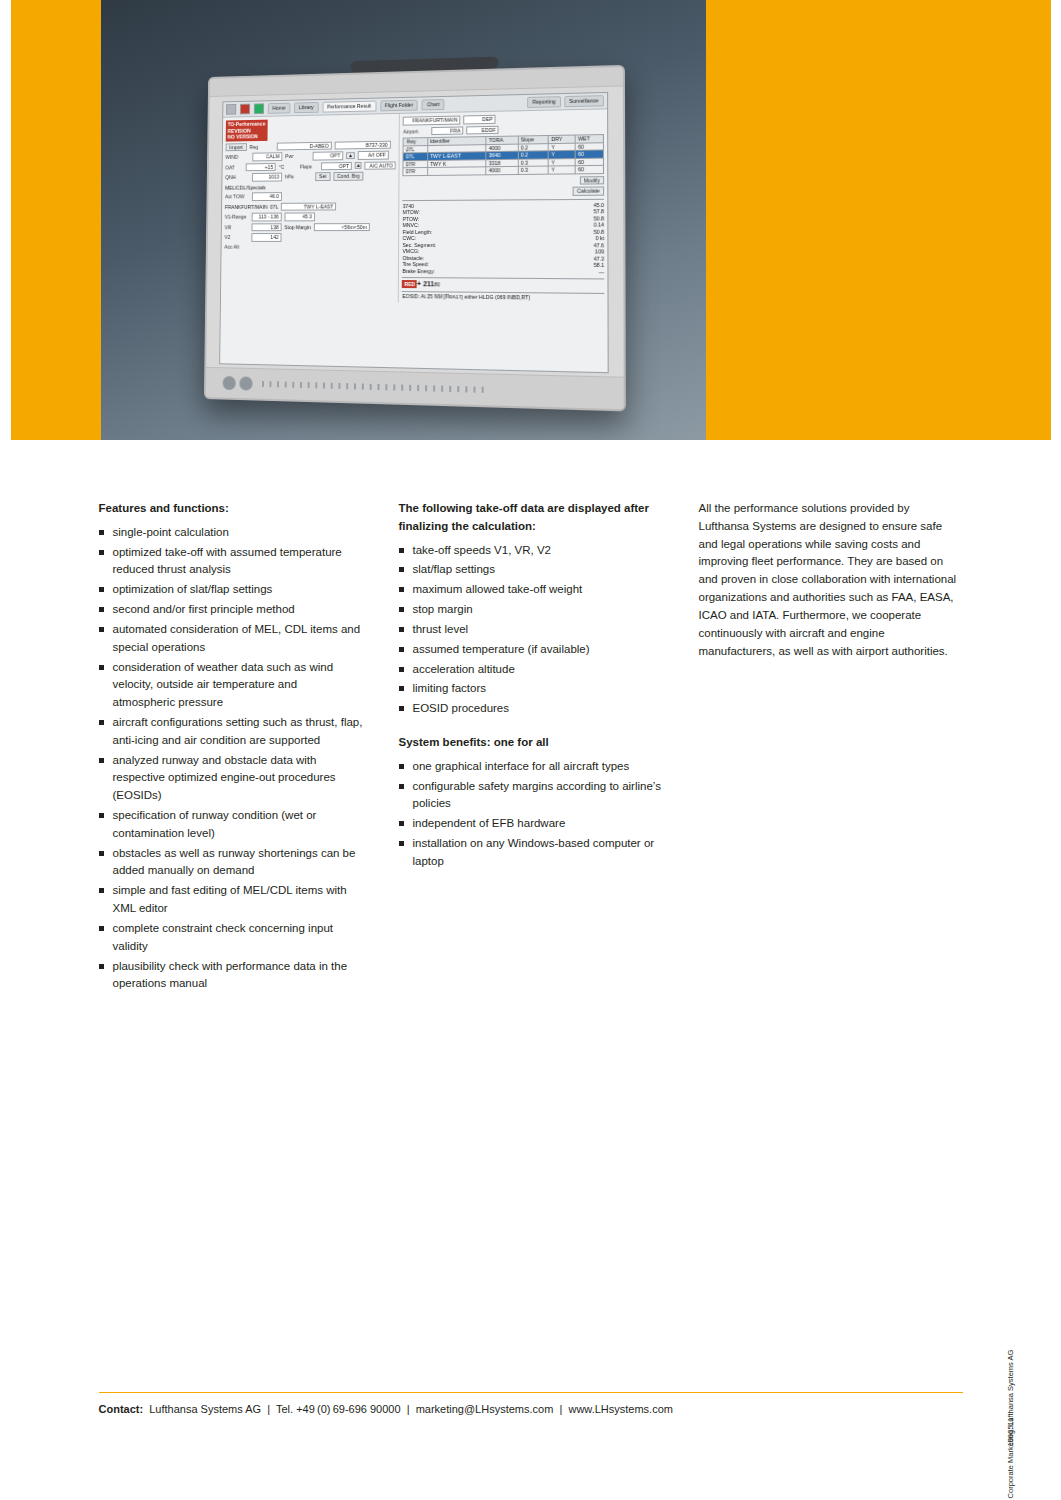Take-off performance calculation
Home Library Performance Result Flight Folder Chart Reporting Surveillance
TO-Performance
REVISION
NO VERSION
Import Reg D-ABEO B737-330
WIND CALM Pwr OPT ▲ A/I OFF
OAT +15 °C Flaps OPT ▲ A/C AUTO
QNH 1013 hPa Set Cond. Brg
MEL/CDL/Specials
Act TOW 46.0
FRANKFURT/MAIN 07L TWY L-EAST
V1-Range 113 - 136 45.3
VR 138 Stop Margin <56m<50m
V2 142
Acc Alt
FRANKFURT/MAIN DEP
Airport FRA EDDF
| Rwy | Identifier | TORA | Slope | DRY | WET |
| --- | --- | --- | --- | --- | --- |
| 07L | | 4000 | 0.2 | Y | 60 |
| 07L | TWY L-EAST | 3640 | 0.2 | Y | 60 |
| 07R | TWY K | 3318 | 0.3 | Y | 60 |
| 07R | | 4000 | 0.3 | Y | 60 |
Modify
Calculate
374045.0
MTOW: 57.8
PTOW: 50.8
MNVC: 0.14
Field Length: 50.8
CWC: 0 kt
Sec. Segment: 47.6
VMCG: 109
Obstacle: 47.3
Tire Speed: 58.1
Brake Energy:—
RED+ 21180
EOSID: At 25 NM [FRA17] either HLDG (069 INBD,RT)
Features and functions:
single-point calculation
optimized take-off with assumed temperature reduced thrust analysis
optimization of slat/flap settings
second and/or first principle method
automated consideration of MEL, CDL items and special operations
consideration of weather data such as wind velocity, outside air temperature and atmospheric pressure
aircraft configurations setting such as thrust, flap, anti-icing and air condition are supported
analyzed runway and obstacle data with respective optimized engine-out procedures (EOSIDs)
specification of runway condition (wet or contamination level)
obstacles as well as runway shortenings can be added manually on demand
simple and fast editing of MEL/CDL items with XML editor
complete constraint check concerning input validity
plausibility check with performance data in the operations manual
The following take-off data are displayed after finalizing the calculation:
take-off speeds V1, VR, V2
slat/flap settings
maximum allowed take-off weight
stop margin
thrust level
assumed temperature (if available)
acceleration altitude
limiting factors
EOSID procedures
System benefits: one for all
one graphical interface for all aircraft types
configurable safety margins according to airline’s policies
independent of EFB hardware
installation on any Windows-based computer or laptop
All the performance solutions provided by Lufthansa Systems are designed to ensure safe and legal operations while saving costs and improving fleet performance. They are based on and proven in close collaboration with international organizations and authorities such as FAA, EASA, ICAO and IATA. Furthermore, we cooperate continuously with aircraft and engine manufacturers, as well as with airport authorities.
© Corporate Marketing, Lufthansa Systems AG
1990511
Contact: Lufthansa Systems AG | Tel. +49 (0) 69-696 90000 | marketing@LHsystems.com | www.LHsystems.com